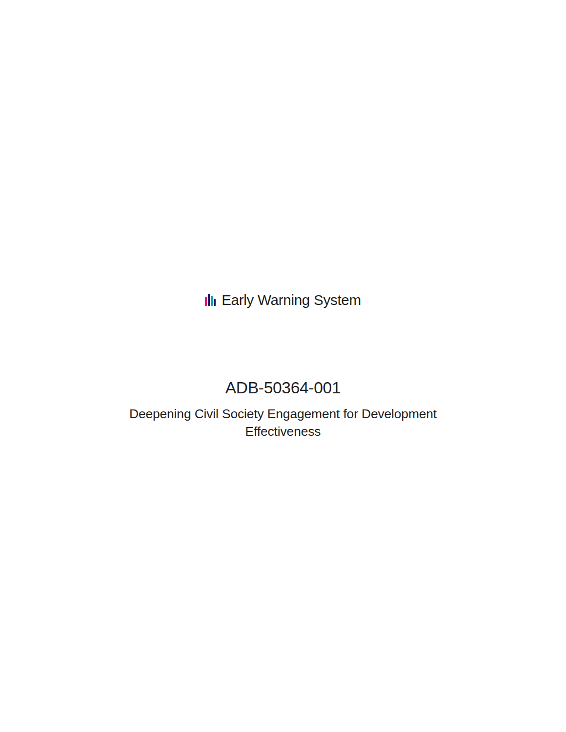Early Warning System
ADB-50364-001
Deepening Civil Society Engagement for Development Effectiveness